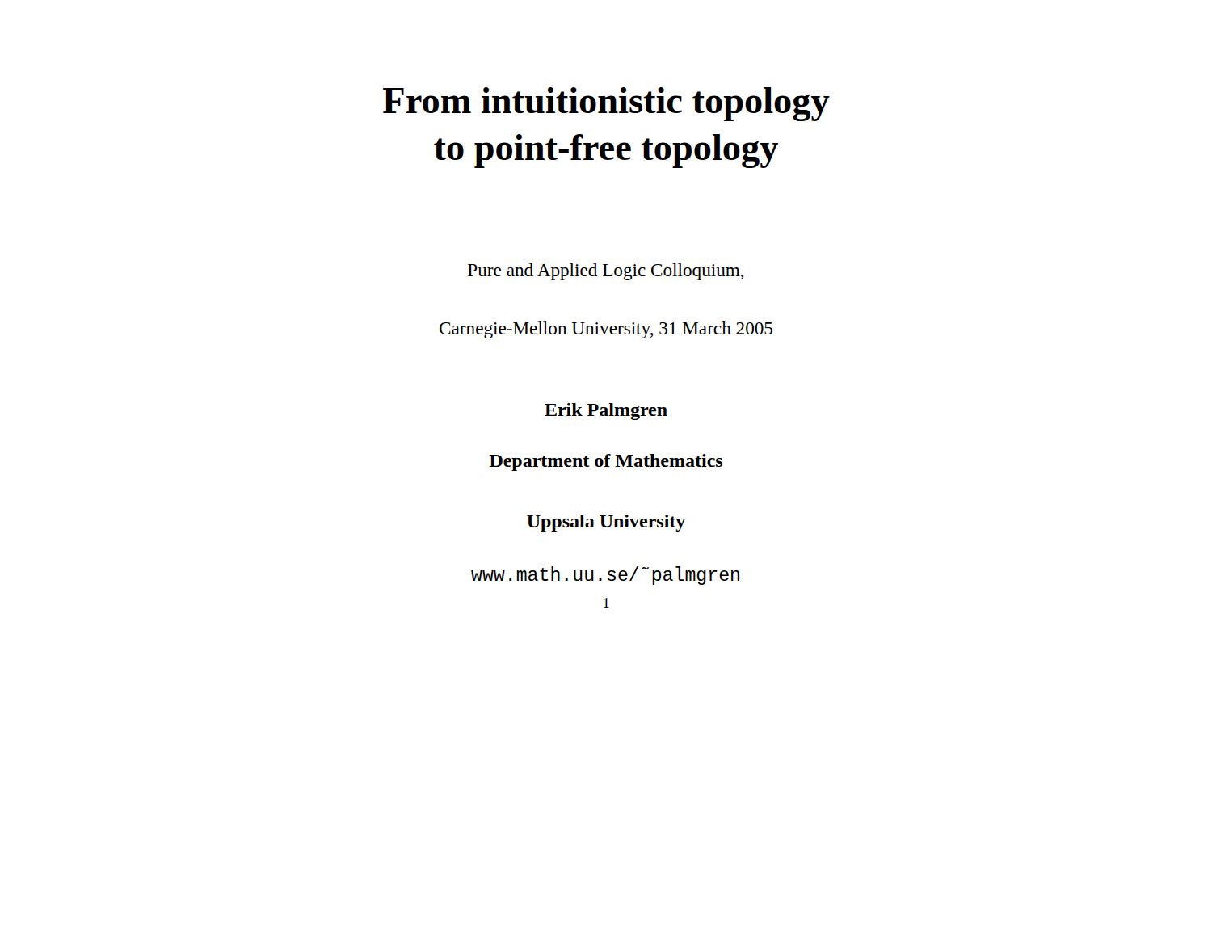From intuitionistic topology
to point-free topology
Pure and Applied Logic Colloquium,
Carnegie-Mellon University, 31 March 2005
Erik Palmgren
Department of Mathematics
Uppsala University
www.math.uu.se/˜palmgren
1